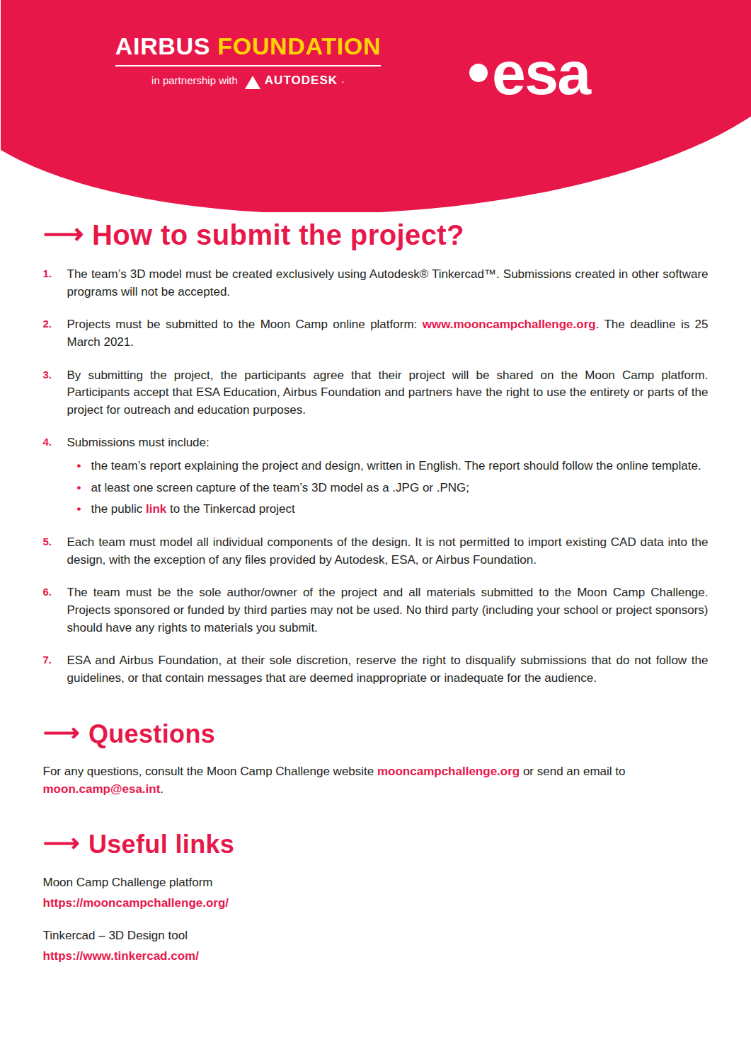AIRBUS FOUNDATION
in partnership with AUTODESK.
esa
⟶How to submit the project?
The team’s 3D model must be created exclusively using Autodesk® Tinkercad™. Submissions created in other software programs will not be accepted.
Projects must be submitted to the Moon Camp online platform: www.mooncampchallenge.org. The deadline is 25 March 2021.
By submitting the project, the participants agree that their project will be shared on the Moon Camp platform. Participants accept that ESA Education, Airbus Foundation and partners have the right to use the entirety or parts of the project for outreach and education purposes.
Submissions must include:
the team’s report explaining the project and design, written in English. The report should follow the online template.
at least one screen capture of the team’s 3D model as a .JPG or .PNG;
the public link to the Tinkercad project
Each team must model all individual components of the design. It is not permitted to import existing CAD data into the design, with the exception of any files provided by Autodesk, ESA, or Airbus Foundation.
The team must be the sole author/owner of the project and all materials submitted to the Moon Camp Challenge. Projects sponsored or funded by third parties may not be used. No third party (including your school or project sponsors) should have any rights to materials you submit.
ESA and Airbus Foundation, at their sole discretion, reserve the right to disqualify submissions that do not follow the guidelines, or that contain messages that are deemed inappropriate or inadequate for the audience.
⟶Questions
For any questions, consult the Moon Camp Challenge website mooncampchallenge.org or send an email to moon.camp@esa.int.
⟶Useful links
Moon Camp Challenge platform
https://mooncampchallenge.org/
Tinkercad – 3D Design tool
https://www.tinkercad.com/